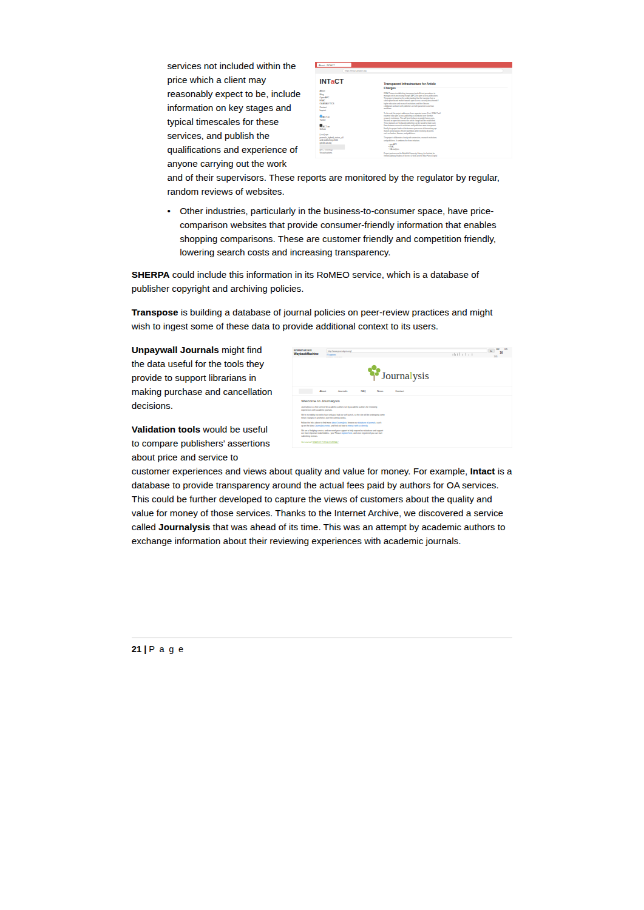services not included within the price which a client may reasonably expect to be, include information on key stages and typical timescales for these services, and publish the qualifications and experience of anyone carrying out the work and of their supervisors. These reports are monitored by the regulator by regular, random reviews of websites.
Other industries, particularly in the business-to-consumer space, have price-comparison websites that provide consumer-friendly information that enables shopping comparisons. These are customer friendly and competition friendly, lowering search costs and increasing transparency.
SHERPA could include this information in its RoMEO service, which is a database of publisher copyright and archiving policies.
Transpose is building a database of journal policies on peer-review practices and might wish to ingest some of these data to provide additional context to its users.
Unpaywall Journals might find the data useful for the tools they provide to support librarians in making purchase and cancellation decisions.
Validation tools would be useful to compare publishers’ assertions about price and service to customer experiences and views about quality and value for money. For example, Intact is a database to provide transparency around the actual fees paid by authors for OA services. This could be further developed to capture the views of customers about the quality and value for money of those services. Thanks to the Internet Archive, we discovered a service called Journalysis that was ahead of its time. This was an attempt by academic authors to exchange information about their reviewing experiences with academic journals.
21 | P a g e